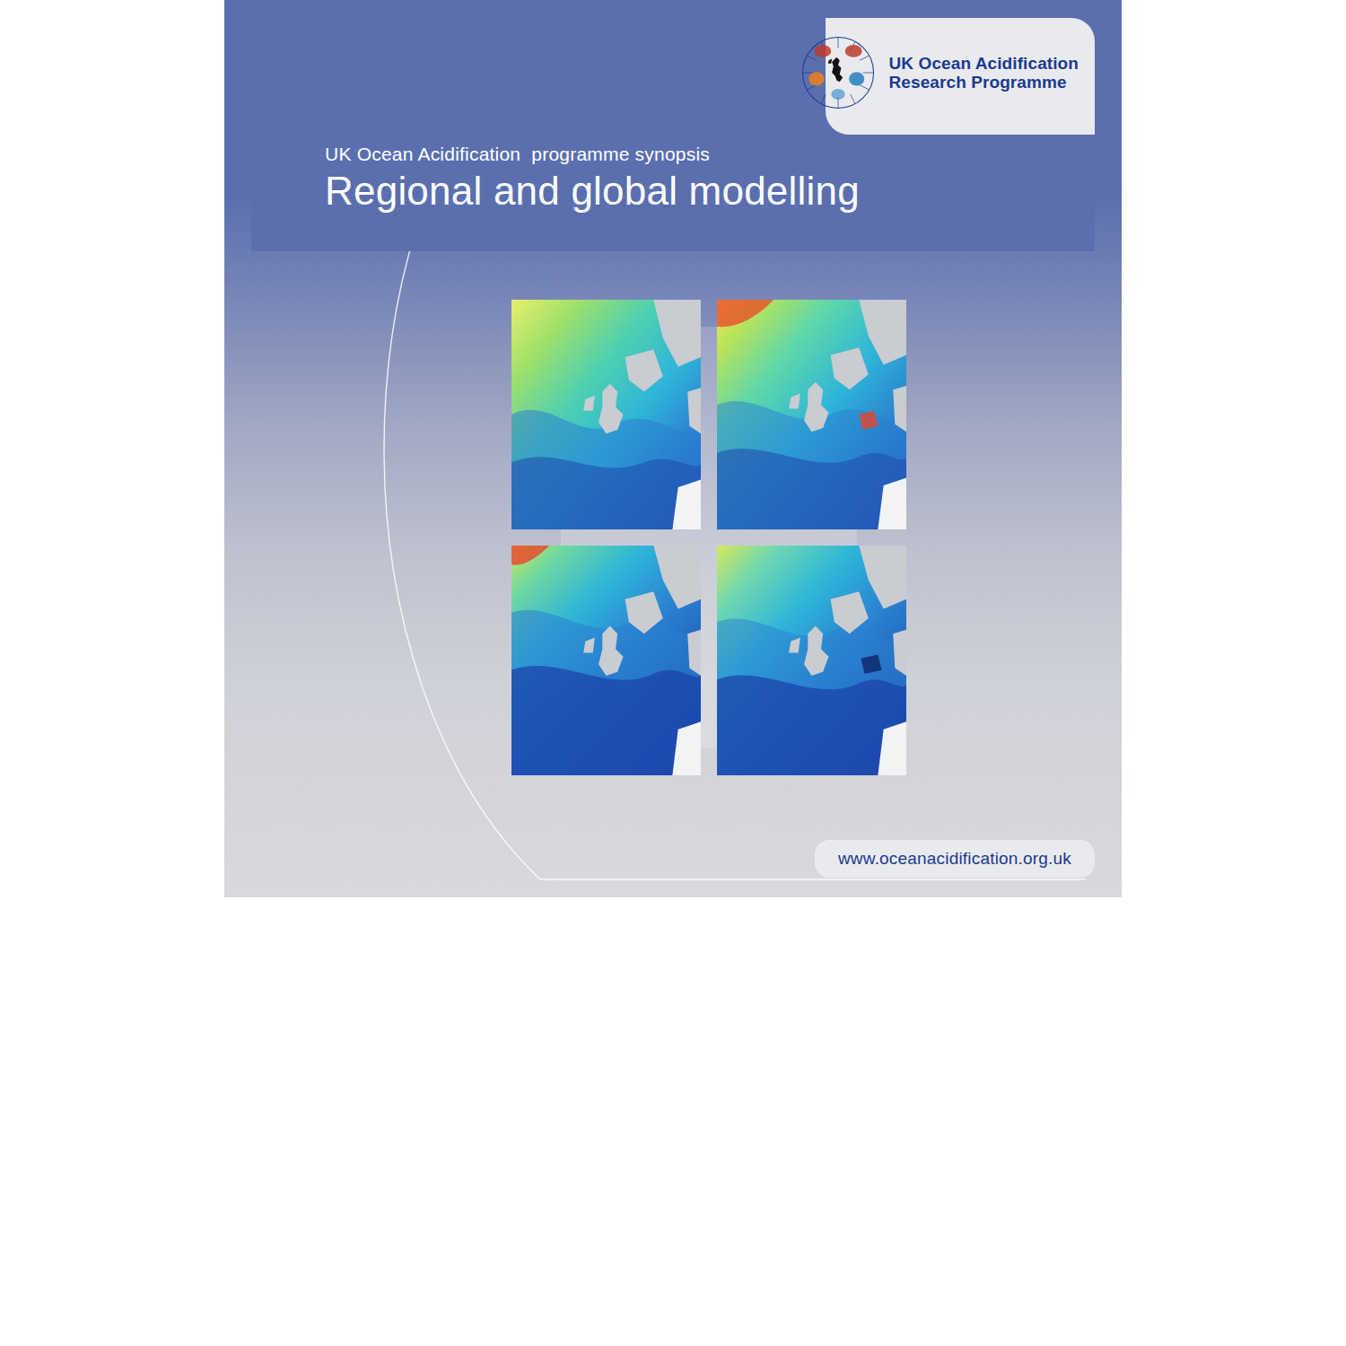UK Ocean Acidification programme synopsis
Regional and global modelling
UK Ocean Acidification
Research Programme
www.oceanacidification.org.uk